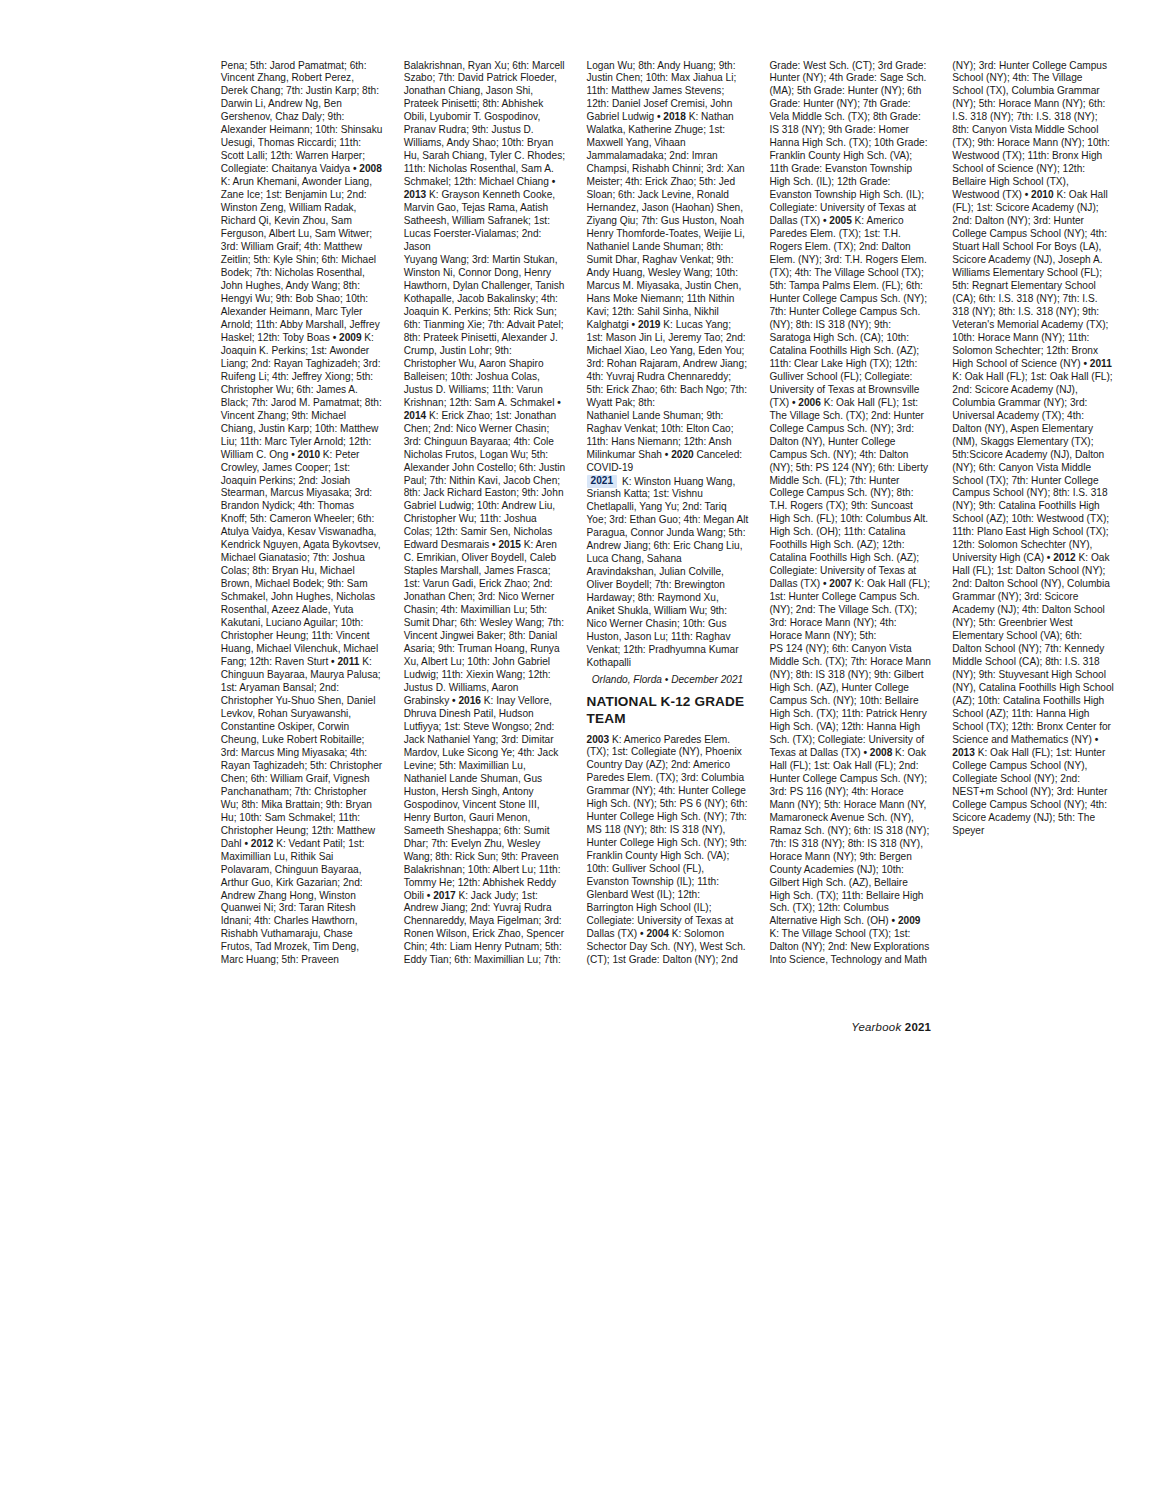Pena; 5th: Jarod Pamatmat; 6th: Vincent Zhang, Robert Perez, Derek Chang; 7th: Justin Karp; 8th: Darwin Li, Andrew Ng, Ben Gershenov, Chaz Daly; 9th: Alexander Heimann; 10th: Shinsaku Uesugi, Thomas Riccardi; 11th: Scott Lalli; 12th: Warren Harper; Collegiate: Chaitanya Vaidya • 2008 K: Arun Khemani, Awonder Liang, Zane Ice; 1st: Benjamin Lu; 2nd: Winston Zeng, William Radak, Richard Qi, Kevin Zhou, Sam Ferguson, Albert Lu, Sam Witwer; 3rd: William Graif; 4th: Matthew Zeitlin; 5th: Kyle Shin; 6th: Michael Bodek; 7th: Nicholas Rosenthal, John Hughes, Andy Wang; 8th: Hengyi Wu; 9th: Bob Shao; 10th: Alexander Heimann, Marc Tyler Arnold; 11th: Abby Marshall, Jeffrey Haskel; 12th: Toby Boas • 2009 K: Joaquin K. Perkins; 1st: Awonder Liang; 2nd: Rayan Taghizadeh; 3rd: Ruifeng Li; 4th: Jeffrey Xiong; 5th: Christopher Wu; 6th: James A. Black; 7th: Jarod M. Pamatmat; 8th: Vincent Zhang; 9th: Michael Chiang, Justin Karp; 10th: Matthew Liu; 11th: Marc Tyler Arnold; 12th: William C. Ong • 2010 K: Peter Crowley, James Cooper; 1st: Joaquin Perkins; 2nd: Josiah Stearman, Marcus Miyasaka; 3rd: Brandon Nydick; 4th: Thomas Knoff; 5th: Cameron Wheeler; 6th: Atulya Vaidya, Kesav Viswanadha, Kendrick Nguyen, Agata Bykovtsev, Michael Gianatasio; 7th: Joshua Colas; 8th: Bryan Hu, Michael Brown, Michael Bodek; 9th: Sam Schmakel, John Hughes, Nicholas Rosenthal, Azeez Alade, Yuta Kakutani, Luciano Aguilar; 10th: Christopher Heung; 11th: Vincent Huang, Michael Vilenchuk, Michael Fang; 12th: Raven Sturt • 2011 K: Chinguun Bayaraa, Maurya Palusa; 1st: Aryaman Bansal; 2nd: Christopher Yu-Shuo Shen, Daniel Levkov, Rohan Suryawanshi, Constantine Oskiper, Corwin Cheung, Luke Robert Robitaille; 3rd: Marcus Ming Miyasaka; 4th: Rayan Taghizadeh; 5th: Christopher Chen; 6th: William Graif, Vignesh Panchanatham; 7th: Christopher Wu; 8th: Mika Brattain; 9th: Bryan Hu; 10th: Sam Schmakel; 11th: Christopher Heung; 12th: Matthew Dahl • 2012 K: Vedant Patil; 1st: Maximillian Lu, Rithik Sai Polavaram, Chinguun Bayaraa, Arthur Guo, Kirk Gazarian; 2nd: Andrew Zhang Hong, Winston Quanwei Ni; 3rd: Taran Ritesh Idnani; 4th: Charles Hawthorn, Rishabh Vuthamaraju, Chase Frutos, Tad Mrozek, Tim Deng, Marc Huang; 5th: Praveen Balakrishnan, Ryan Xu; 6th: Marcell Szabo; 7th: David Patrick Floeder, Jonathan Chiang, Jason Shi, Prateek Pinisetti; 8th: Abhishek Obili, Lyubomir T. Gospodinov, Pranav Rudra; 9th: Justus D. Williams, Andy Shao; 10th: Bryan Hu, Sarah Chiang, Tyler C. Rhodes; 11th: Nicholas Rosenthal, Sam A. Schmakel; 12th: Michael Chiang • 2013 K: Grayson Kenneth Cooke, Marvin Gao, Tejas Rama, Aatish Satheesh, William Safranek; 1st: Lucas Foerster-Vialamas; 2nd: Jason
Yuyang Wang; 3rd: Martin Stukan, Winston Ni, Connor Dong, Henry Hawthorn, Dylan Challenger, Tanish Kothapalle, Jacob Bakalinsky; 4th: Joaquin K. Perkins; 5th: Rick Sun; 6th: Tianming Xie; 7th: Advait Patel; 8th: Prateek Pinisetti, Alexander J. Crump, Justin Lohr; 9th: Christopher Wu, Aaron Shapiro Balleisen; 10th: Joshua Colas, Justus D. Williams; 11th: Varun Krishnan; 12th: Sam A. Schmakel • 2014 K: Erick Zhao; 1st: Jonathan Chen; 2nd: Nico Werner Chasin; 3rd: Chinguun Bayaraa; 4th: Cole Nicholas Frutos, Logan Wu; 5th: Alexander John Costello; 6th: Justin Paul; 7th: Nithin Kavi, Jacob Chen; 8th: Jack Richard Easton; 9th: John Gabriel Ludwig; 10th: Andrew Liu, Christopher Wu; 11th: Joshua Colas; 12th: Samir Sen, Nicholas Edward Desmarais • 2015 K: Aren C. Emrikian, Oliver Boydell, Caleb Staples Marshall, James Frasca; 1st: Varun Gadi, Erick Zhao; 2nd: Jonathan Chen; 3rd: Nico Werner Chasin; 4th: Maximillian Lu; 5th: Sumit Dhar; 6th: Wesley Wang; 7th: Vincent Jingwei Baker; 8th: Danial Asaria; 9th: Truman Hoang, Runya Xu, Albert Lu; 10th: John Gabriel Ludwig; 11th: Xiexin Wang; 12th: Justus D. Williams, Aaron Grabinsky • 2016 K: Inay Vellore, Dhruva Dinesh Patil, Hudson Lutfiyya; 1st: Steve Wongso; 2nd: Jack Nathaniel Yang; 3rd: Dimitar Mardov, Luke Sicong Ye; 4th: Jack Levine; 5th: Maximillian Lu, Nathaniel Lande Shuman, Gus Huston, Hersh Singh, Antony Gospodinov, Vincent Stone III, Henry Burton, Gauri Menon, Sameeth Sheshappa; 6th: Sumit Dhar; 7th: Evelyn Zhu, Wesley Wang; 8th: Rick Sun; 9th: Praveen Balakrishnan; 10th: Albert Lu; 11th: Tommy He; 12th: Abhishek Reddy Obili • 2017 K: Jack Judy; 1st: Andrew Jiang; 2nd: Yuvraj Rudra Chennareddy, Maya Figelman; 3rd: Ronen Wilson, Erick Zhao, Spencer Chin; 4th: Liam Henry Putnam; 5th: Eddy Tian; 6th: Maximillian Lu; 7th: Logan Wu; 8th: Andy Huang; 9th: Justin Chen; 10th: Max Jiahua Li; 11th: Matthew James Stevens; 12th: Daniel Josef Cremisi, John Gabriel Ludwig • 2018 K: Nathan Walatka, Katherine Zhuge; 1st: Maxwell Yang, Vihaan Jammalamadaka; 2nd: Imran Champsi, Rishabh Chinni; 3rd: Xan Meister; 4th: Erick Zhao; 5th: Jed Sloan; 6th: Jack Levine, Ronald Hernandez, Jason (Haohan) Shen, Ziyang Qiu; 7th: Gus Huston, Noah Henry Thomforde-Toates, Weijie Li, Nathaniel Lande Shuman; 8th: Sumit Dhar, Raghav Venkat; 9th: Andy Huang, Wesley Wang; 10th: Marcus M. Miyasaka, Justin Chen, Hans Moke Niemann; 11th Nithin Kavi; 12th: Sahil Sinha, Nikhil Kalghatgi • 2019 K: Lucas Yang; 1st: Mason Jin Li, Jeremy Tao; 2nd: Michael Xiao, Leo Yang, Eden You; 3rd: Rohan Rajaram, Andrew Jiang; 4th: Yuvraj Rudra Chennareddy; 5th: Erick Zhao; 6th: Bach Ngo; 7th: Wyatt Pak; 8th:
Nathaniel Lande Shuman; 9th: Raghav Venkat; 10th: Elton Cao; 11th: Hans Niemann; 12th: Ansh Milinkumar Shah • 2020 Canceled: COVID-19
2021 K: Winston Huang Wang, Sriansh Katta; 1st: Vishnu Chetlapalli, Yang Yu; 2nd: Tariq Yoe; 3rd: Ethan Guo; 4th: Megan Alt Paragua, Connor Junda Wang; 5th: Andrew Jiang; 6th: Eric Chang Liu, Luca Chang, Sahana Aravindakshan, Julian Colville, Oliver Boydell; 7th: Brewington Hardaway; 8th: Raymond Xu, Aniket Shukla, William Wu; 9th: Nico Werner Chasin; 10th: Gus Huston, Jason Lu; 11th: Raghav Venkat; 12th: Pradhyumna Kumar Kothapalli
Orlando, Florda • December 2021
National K-12 Grade Team
2003 K: Americo Paredes Elem. (TX); 1st: Collegiate (NY), Phoenix Country Day (AZ); 2nd: Americo Paredes Elem. (TX); 3rd: Columbia Grammar (NY); 4th: Hunter College High Sch. (NY); 5th: PS 6 (NY); 6th: Hunter College High Sch. (NY); 7th: MS 118 (NY); 8th: IS 318 (NY), Hunter College High Sch. (NY); 9th: Franklin County High Sch. (VA); 10th: Gulliver School (FL), Evanston Township (IL); 11th: Glenbard West (IL); 12th: Barrington High School (IL); Collegiate: University of Texas at Dallas (TX) • 2004 K: Solomon Schector Day Sch. (NY), West Sch. (CT); 1st Grade: Dalton (NY); 2nd Grade: West Sch. (CT); 3rd Grade: Hunter (NY); 4th Grade: Sage Sch. (MA); 5th Grade: Hunter (NY); 6th Grade: Hunter (NY); 7th Grade: Vela Middle Sch. (TX); 8th Grade: IS 318 (NY); 9th Grade: Homer Hanna High Sch. (TX); 10th Grade: Franklin County High Sch. (VA); 11th Grade: Evanston Township High Sch. (IL); 12th Grade: Evanston Township High Sch. (IL); Collegiate: University of Texas at Dallas (TX) • 2005 K: Americo Paredes Elem. (TX); 1st: T.H. Rogers Elem. (TX); 2nd: Dalton Elem. (NY); 3rd: T.H. Rogers Elem. (TX); 4th: The Village School (TX); 5th: Tampa Palms Elem. (FL); 6th: Hunter College Campus Sch. (NY); 7th: Hunter College Campus Sch. (NY); 8th: IS 318 (NY); 9th: Saratoga High Sch. (CA); 10th: Catalina Foothills High Sch. (AZ); 11th: Clear Lake High (TX); 12th: Gulliver School (FL); Collegiate: University of Texas at Brownsville (TX) • 2006 K: Oak Hall (FL); 1st: The Village Sch. (TX); 2nd: Hunter College Campus Sch. (NY); 3rd: Dalton (NY), Hunter College Campus Sch. (NY); 4th: Dalton (NY); 5th: PS 124 (NY); 6th: Liberty Middle Sch. (FL); 7th: Hunter College Campus Sch. (NY); 8th: T.H. Rogers (TX); 9th: Suncoast High Sch. (FL); 10th: Columbus Alt. High Sch. (OH); 11th: Catalina Foothills High Sch. (AZ); 12th: Catalina Foothills High Sch. (AZ); Collegiate: University of Texas at Dallas (TX) • 2007 K: Oak Hall (FL); 1st: Hunter College Campus Sch. (NY); 2nd: The Village Sch. (TX); 3rd: Horace Mann (NY); 4th: Horace Mann (NY); 5th:
PS 124 (NY); 6th: Canyon Vista Middle Sch. (TX); 7th: Horace Mann (NY); 8th: IS 318 (NY); 9th: Gilbert High Sch. (AZ), Hunter College Campus Sch. (NY); 10th: Bellaire High Sch. (TX); 11th: Patrick Henry High Sch. (VA); 12th: Hanna High Sch. (TX); Collegiate: University of Texas at Dallas (TX) • 2008 K: Oak Hall (FL); 1st: Oak Hall (FL); 2nd: Hunter College Campus Sch. (NY); 3rd: PS 116 (NY); 4th: Horace Mann (NY); 5th: Horace Mann (NY, Mamaroneck Avenue Sch. (NY), Ramaz Sch. (NY); 6th: IS 318 (NY); 7th: IS 318 (NY); 8th: IS 318 (NY), Horace Mann (NY); 9th: Bergen County Academies (NJ); 10th: Gilbert High Sch. (AZ), Bellaire High Sch. (TX); 11th: Bellaire High Sch. (TX); 12th: Columbus Alternative High Sch. (OH) • 2009 K: The Village School (TX); 1st: Dalton (NY); 2nd: New Explorations Into Science, Technology and Math (NY); 3rd: Hunter College Campus School (NY); 4th: The Village School (TX), Columbia Grammar (NY); 5th: Horace Mann (NY); 6th: I.S. 318 (NY); 7th: I.S. 318 (NY); 8th: Canyon Vista Middle School (TX); 9th: Horace Mann (NY); 10th: Westwood (TX); 11th: Bronx High School of Science (NY); 12th: Bellaire High School (TX), Westwood (TX) • 2010 K: Oak Hall (FL); 1st: Scicore Academy (NJ); 2nd: Dalton (NY); 3rd: Hunter College Campus School (NY); 4th: Stuart Hall School For Boys (LA), Scicore Academy (NJ), Joseph A. Williams Elementary School (FL); 5th: Regnart Elementary School (CA); 6th: I.S. 318 (NY); 7th: I.S. 318 (NY); 8th: I.S. 318 (NY); 9th: Veteran's Memorial Academy (TX); 10th: Horace Mann (NY); 11th: Solomon Schechter; 12th: Bronx High School of Science (NY) • 2011 K: Oak Hall (FL); 1st: Oak Hall (FL); 2nd: Scicore Academy (NJ), Columbia Grammar (NY); 3rd: Universal Academy (TX); 4th: Dalton (NY), Aspen Elementary (NM), Skaggs Elementary (TX); 5th:Scicore Academy (NJ), Dalton (NY); 6th: Canyon Vista Middle School (TX); 7th: Hunter College Campus School (NY); 8th: I.S. 318 (NY); 9th: Catalina Foothills High School (AZ); 10th: Westwood (TX); 11th: Plano East High School (TX); 12th: Solomon Schechter (NY), University High (CA) • 2012 K: Oak Hall (FL); 1st: Dalton School (NY); 2nd: Dalton School (NY), Columbia Grammar (NY); 3rd: Scicore Academy (NJ); 4th: Dalton School (NY); 5th: Greenbrier West Elementary School (VA); 6th: Dalton School (NY); 7th: Kennedy Middle School (CA); 8th: I.S. 318 (NY); 9th: Stuyvesant High School (NY), Catalina Foothills High School (AZ); 10th: Catalina Foothills High School (AZ); 11th: Hanna High School (TX); 12th: Bronx Center for Science and Mathematics (NY) • 2013 K: Oak Hall (FL); 1st: Hunter College Campus School (NY), Collegiate School (NY); 2nd: NEST+m School (NY); 3rd: Hunter College Campus School (NY); 4th: Scicore Academy (NJ); 5th: The Speyer
Yearbook 2021